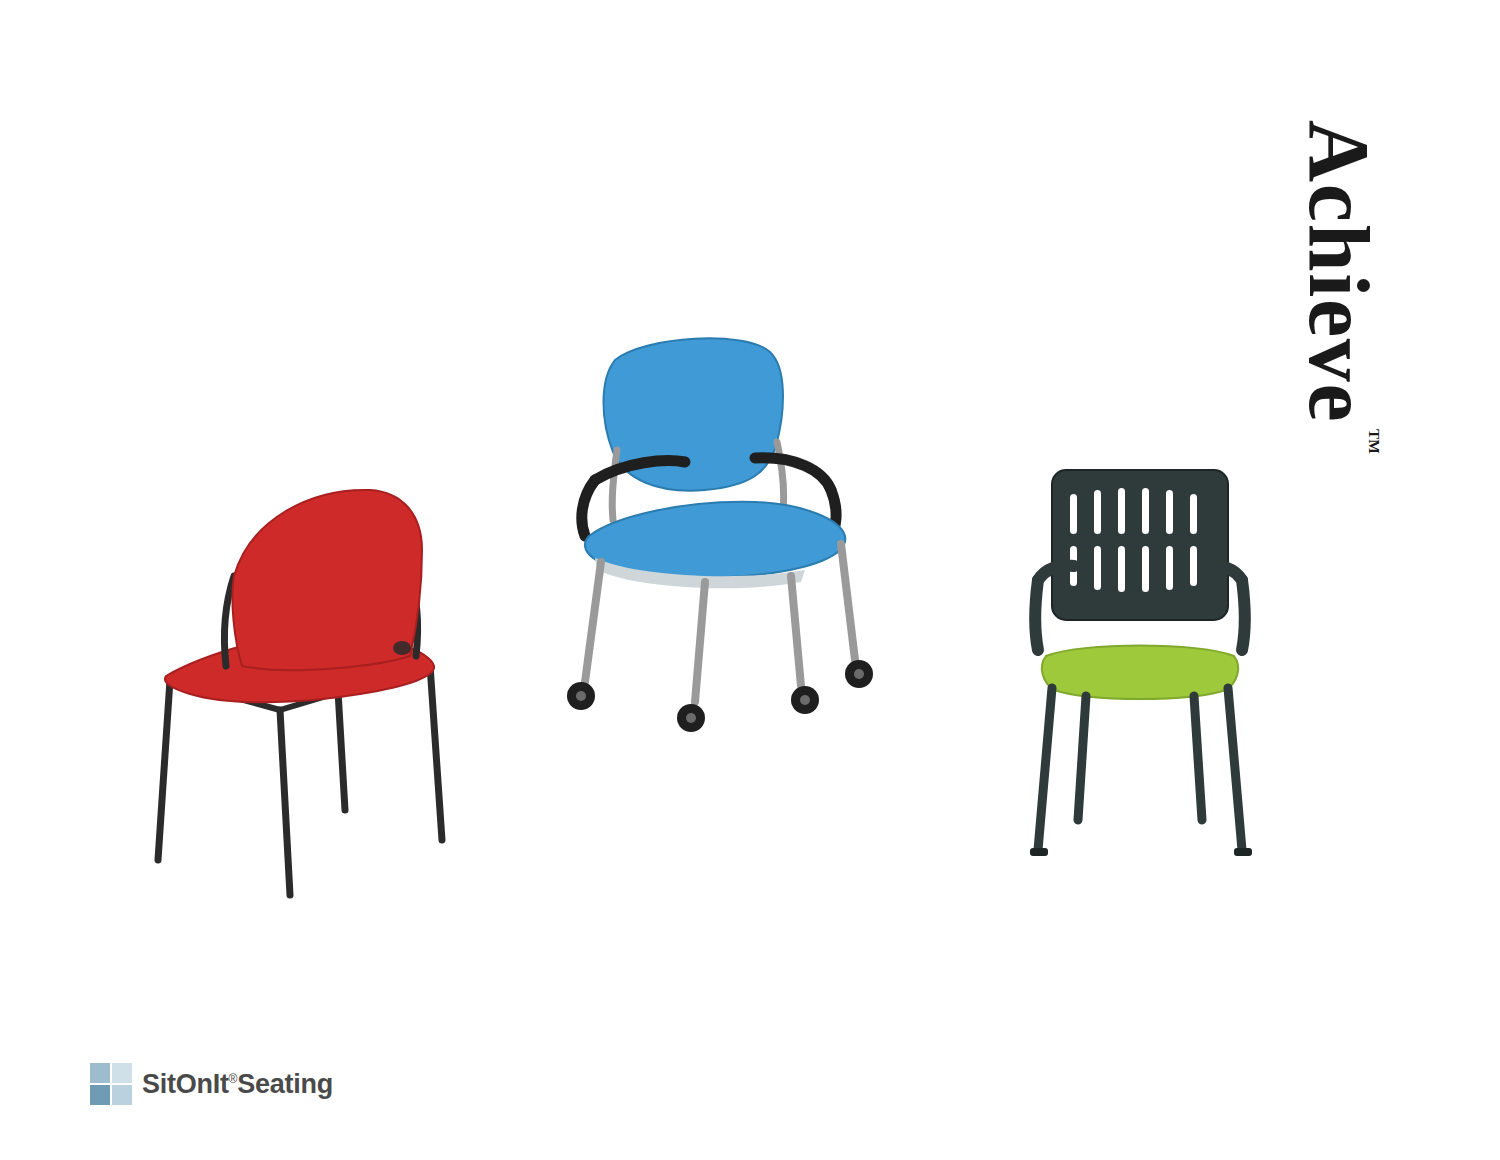AchieveTM
SitOnIt®Seating